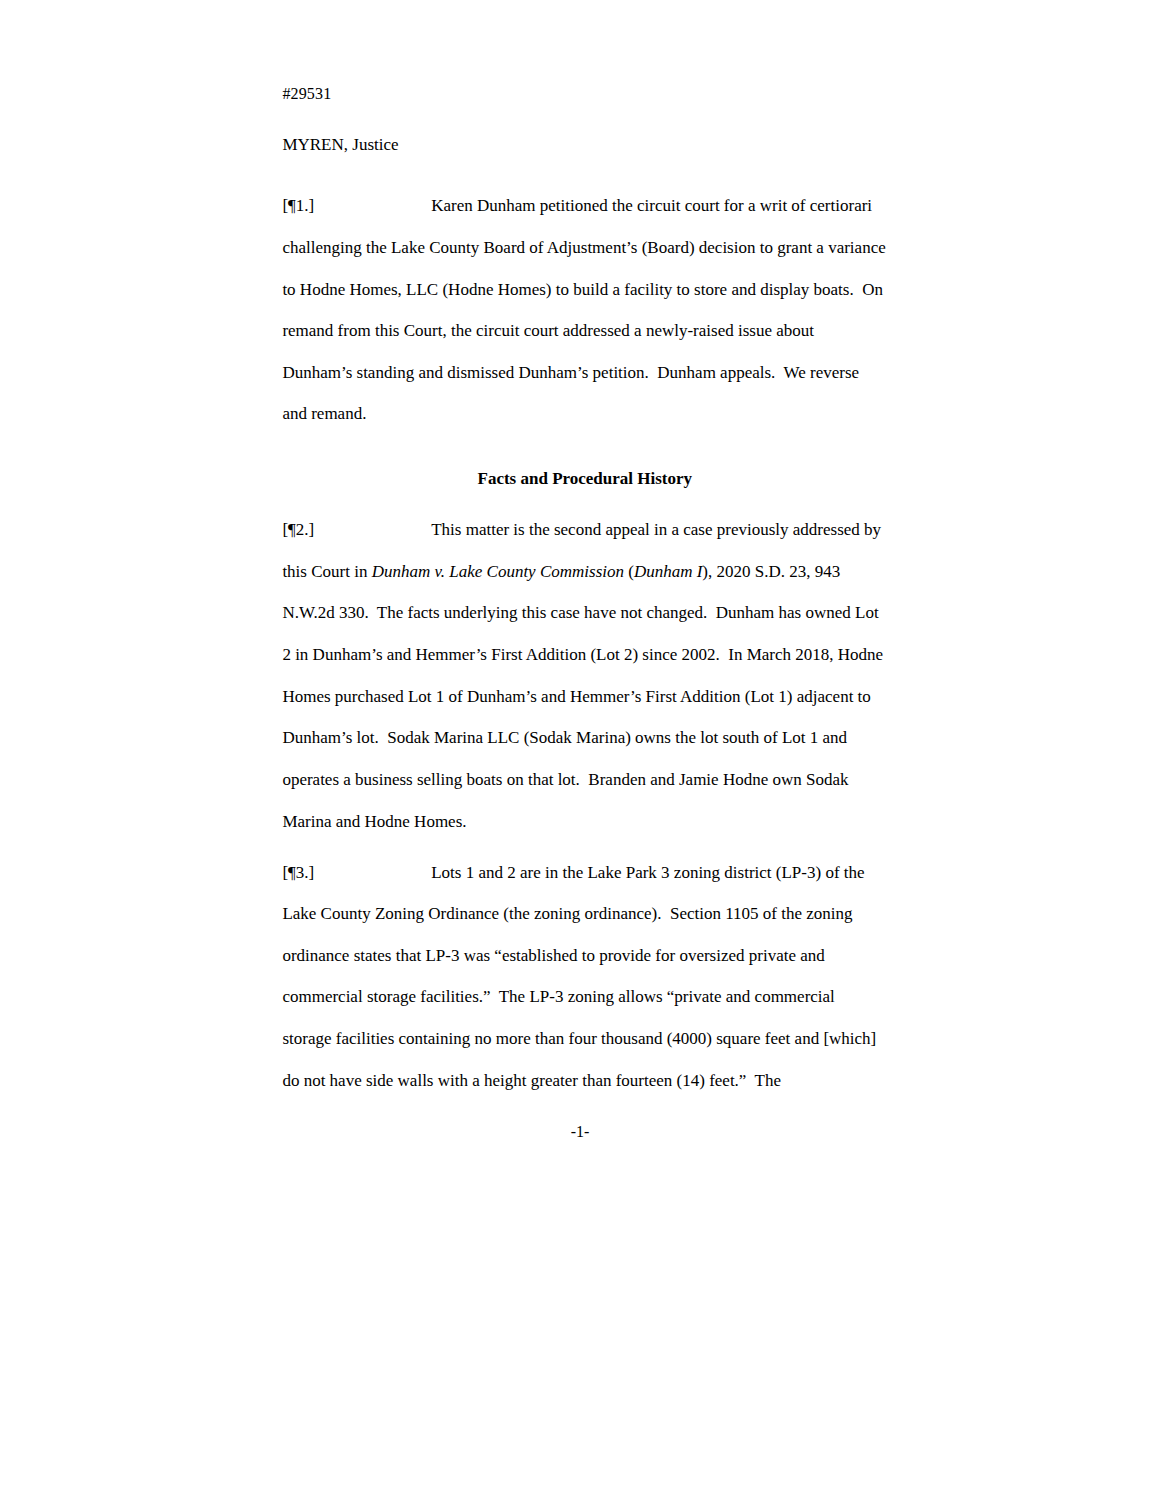#29531
MYREN, Justice
[¶1.] Karen Dunham petitioned the circuit court for a writ of certiorari challenging the Lake County Board of Adjustment’s (Board) decision to grant a variance to Hodne Homes, LLC (Hodne Homes) to build a facility to store and display boats. On remand from this Court, the circuit court addressed a newly-raised issue about Dunham’s standing and dismissed Dunham’s petition. Dunham appeals. We reverse and remand.
Facts and Procedural History
[¶2.] This matter is the second appeal in a case previously addressed by this Court in Dunham v. Lake County Commission (Dunham I), 2020 S.D. 23, 943 N.W.2d 330. The facts underlying this case have not changed. Dunham has owned Lot 2 in Dunham’s and Hemmer’s First Addition (Lot 2) since 2002. In March 2018, Hodne Homes purchased Lot 1 of Dunham’s and Hemmer’s First Addition (Lot 1) adjacent to Dunham’s lot. Sodak Marina LLC (Sodak Marina) owns the lot south of Lot 1 and operates a business selling boats on that lot. Branden and Jamie Hodne own Sodak Marina and Hodne Homes.
[¶3.] Lots 1 and 2 are in the Lake Park 3 zoning district (LP-3) of the Lake County Zoning Ordinance (the zoning ordinance). Section 1105 of the zoning ordinance states that LP-3 was “established to provide for oversized private and commercial storage facilities.” The LP-3 zoning allows “private and commercial storage facilities containing no more than four thousand (4000) square feet and [which] do not have side walls with a height greater than fourteen (14) feet.” The
-1-